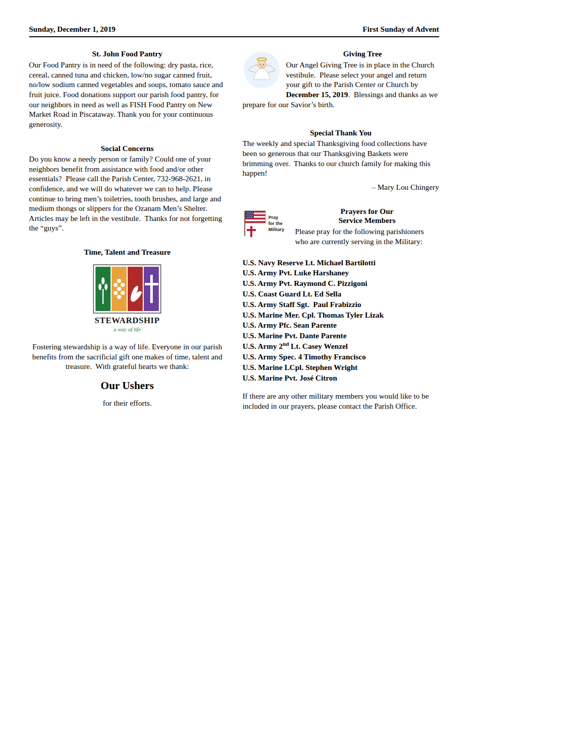Sunday, December 1, 2019 First Sunday of Advent
St. John Food Pantry
Our Food Pantry is in need of the following: dry pasta, rice, cereal, canned tuna and chicken, low/no sugar canned fruit, no/low sodium canned vegetables and soups, tomato sauce and fruit juice. Food donations support our parish food pantry, for our neighbors in need as well as FISH Food Pantry on New Market Road in Piscataway. Thank you for your continuous generosity.
Social Concerns
Do you know a needy person or family? Could one of your neighbors benefit from assistance with food and/or other essentials? Please call the Parish Center, 732-968-2621, in confidence, and we will do whatever we can to help. Please continue to bring men’s toiletries, tooth brushes, and large and medium thongs or slippers for the Ozanam Men’s Shelter. Articles may be left in the vestibule. Thanks for not forgetting the “guys”.
Time, Talent and Treasure
STEWARDSHIP a way of life
Fostering stewardship is a way of life. Everyone in our parish benefits from the sacrificial gift one makes of time, talent and treasure. With grateful hearts we thank:
Our Ushers
for their efforts.
Giving Tree
Our Angel Giving Tree is in place in the Church vestibule. Please select your angel and return your gift to the Parish Center or Church by December 15, 2019. Blessings and thanks as we prepare for our Savior’s birth.
Special Thank You
The weekly and special Thanksgiving food collections have been so generous that our Thanksgiving Baskets were brimming over. Thanks to our church family for making this happen!
– Mary Lou Chingery
Pray for the Military
Prayers for Our
Service Members
Please pray for the following parishioners who are currently serving in the Military:
U.S. Navy Reserve Lt. Michael Bartilotti
U.S. Army Pvt. Luke Harshaney
U.S. Army Pvt. Raymond C. Pizzigoni
U.S. Coast Guard Lt. Ed Sella
U.S. Army Staff Sgt. Paul Frabizzio
U.S. Marine Mer. Cpl. Thomas Tyler Lizak
U.S. Army Pfc. Sean Parente
U.S. Marine Pvt. Dante Parente
U.S. Army 2nd Lt. Casey Wenzel
U.S. Army Spec. 4 Timothy Francisco
U.S. Marine LCpl. Stephen Wright
U.S. Marine Pvt. José Citron
If there are any other military members you would like to be included in our prayers, please contact the Parish Office.